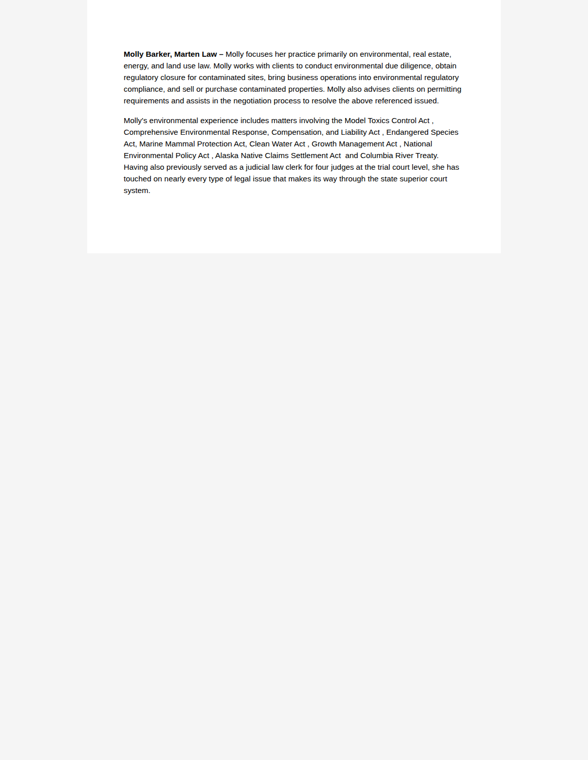Molly Barker, Marten Law – Molly focuses her practice primarily on environmental, real estate, energy, and land use law. Molly works with clients to conduct environmental due diligence, obtain regulatory closure for contaminated sites, bring business operations into environmental regulatory compliance, and sell or purchase contaminated properties. Molly also advises clients on permitting requirements and assists in the negotiation process to resolve the above referenced issued.
Molly's environmental experience includes matters involving the Model Toxics Control Act , Comprehensive Environmental Response, Compensation, and Liability Act , Endangered Species Act, Marine Mammal Protection Act, Clean Water Act , Growth Management Act , National Environmental Policy Act , Alaska Native Claims Settlement Act and Columbia River Treaty. Having also previously served as a judicial law clerk for four judges at the trial court level, she has touched on nearly every type of legal issue that makes its way through the state superior court system.